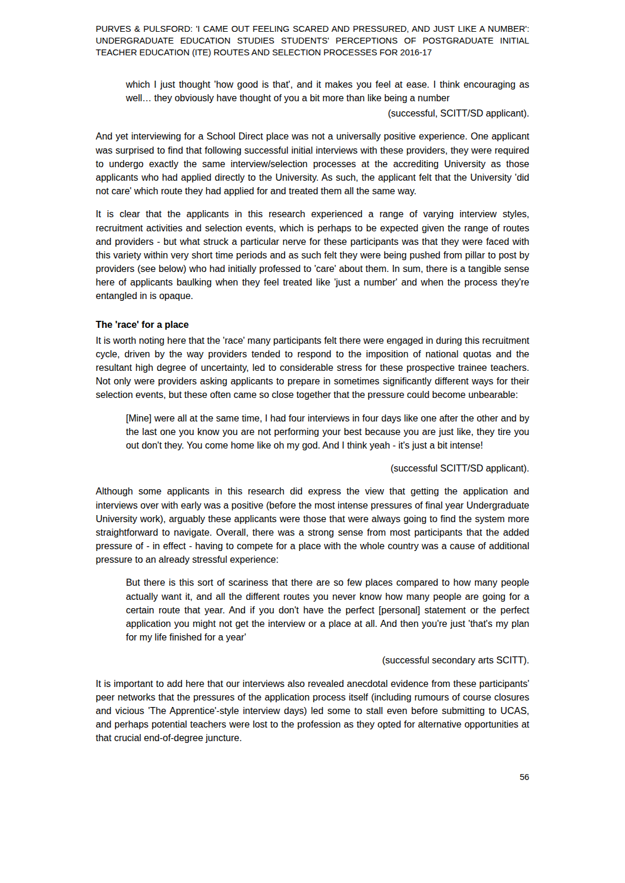Purves & Pulsford: 'I came out feeling scared and pressured, and just like a number': undergraduate education studies students' perceptions of postgraduate initial teacher education (ITE) routes and selection processes for 2016-17
which I just thought 'how good is that', and it makes you feel at ease. I think encouraging as well… they obviously have thought of you a bit more than like being a number
(successful, SCITT/SD applicant).
And yet interviewing for a School Direct place was not a universally positive experience. One applicant was surprised to find that following successful initial interviews with these providers, they were required to undergo exactly the same interview/selection processes at the accrediting University as those applicants who had applied directly to the University. As such, the applicant felt that the University 'did not care' which route they had applied for and treated them all the same way.
It is clear that the applicants in this research experienced a range of varying interview styles, recruitment activities and selection events, which is perhaps to be expected given the range of routes and providers - but what struck a particular nerve for these participants was that they were faced with this variety within very short time periods and as such felt they were being pushed from pillar to post by providers (see below) who had initially professed to 'care' about them. In sum, there is a tangible sense here of applicants baulking when they feel treated like 'just a number' and when the process they're entangled in is opaque.
The 'race' for a place
It is worth noting here that the 'race' many participants felt there were engaged in during this recruitment cycle, driven by the way providers tended to respond to the imposition of national quotas and the resultant high degree of uncertainty, led to considerable stress for these prospective trainee teachers. Not only were providers asking applicants to prepare in sometimes significantly different ways for their selection events, but these often came so close together that the pressure could become unbearable:
[Mine] were all at the same time, I had four interviews in four days like one after the other and by the last one you know you are not performing your best because you are just like, they tire you out don't they. You come home like oh my god. And I think yeah - it's just a bit intense!
(successful SCITT/SD applicant).
Although some applicants in this research did express the view that getting the application and interviews over with early was a positive (before the most intense pressures of final year Undergraduate University work), arguably these applicants were those that were always going to find the system more straightforward to navigate. Overall, there was a strong sense from most participants that the added pressure of - in effect - having to compete for a place with the whole country was a cause of additional pressure to an already stressful experience:
But there is this sort of scariness that there are so few places compared to how many people actually want it, and all the different routes you never know how many people are going for a certain route that year. And if you don't have the perfect [personal] statement or the perfect application you might not get the interview or a place at all. And then you're just 'that's my plan for my life finished for a year'
(successful secondary arts SCITT).
It is important to add here that our interviews also revealed anecdotal evidence from these participants' peer networks that the pressures of the application process itself (including rumours of course closures and vicious 'The Apprentice'-style interview days) led some to stall even before submitting to UCAS, and perhaps potential teachers were lost to the profession as they opted for alternative opportunities at that crucial end-of-degree juncture.
56